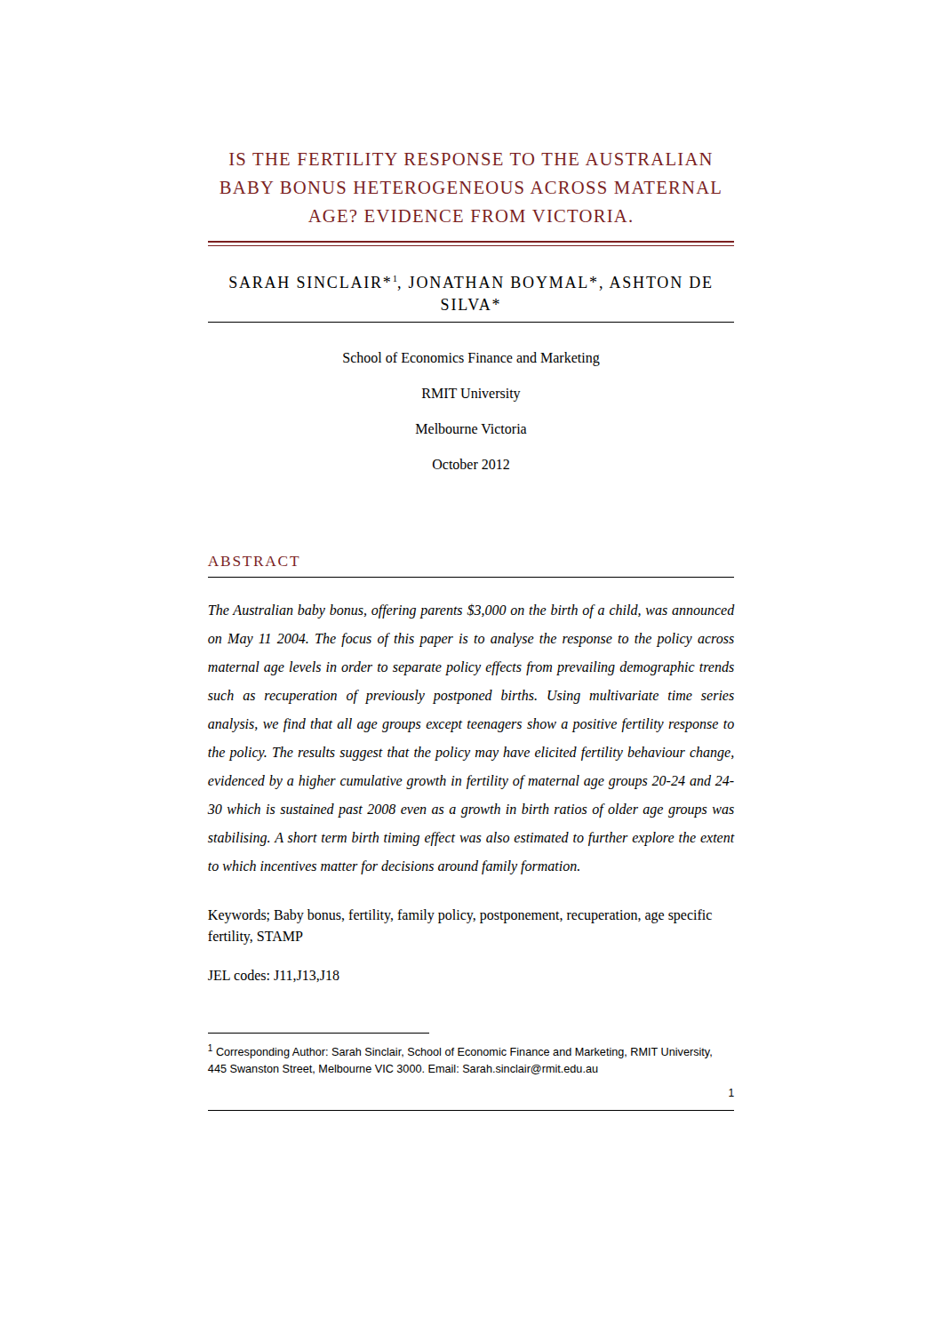Is the fertility response to the Australian baby bonus heterogeneous across maternal age? Evidence from Victoria.
Sarah Sinclair*1, Jonathan Boymal*, Ashton de Silva*
School of Economics Finance and Marketing
RMIT University
Melbourne Victoria
October 2012
Abstract
The Australian baby bonus, offering parents $3,000 on the birth of a child, was announced on May 11 2004. The focus of this paper is to analyse the response to the policy across maternal age levels in order to separate policy effects from prevailing demographic trends such as recuperation of previously postponed births. Using multivariate time series analysis, we find that all age groups except teenagers show a positive fertility response to the policy. The results suggest that the policy may have elicited fertility behaviour change, evidenced by a higher cumulative growth in fertility of maternal age groups 20-24 and 24-30 which is sustained past 2008 even as a growth in birth ratios of older age groups was stabilising. A short term birth timing effect was also estimated to further explore the extent to which incentives matter for decisions around family formation.
Keywords; Baby bonus, fertility, family policy, postponement, recuperation, age specific fertility, STAMP
JEL codes: J11,J13,J18
1 Corresponding Author: Sarah Sinclair, School of Economic Finance and Marketing, RMIT University, 445 Swanston Street, Melbourne VIC 3000. Email: Sarah.sinclair@rmit.edu.au
1